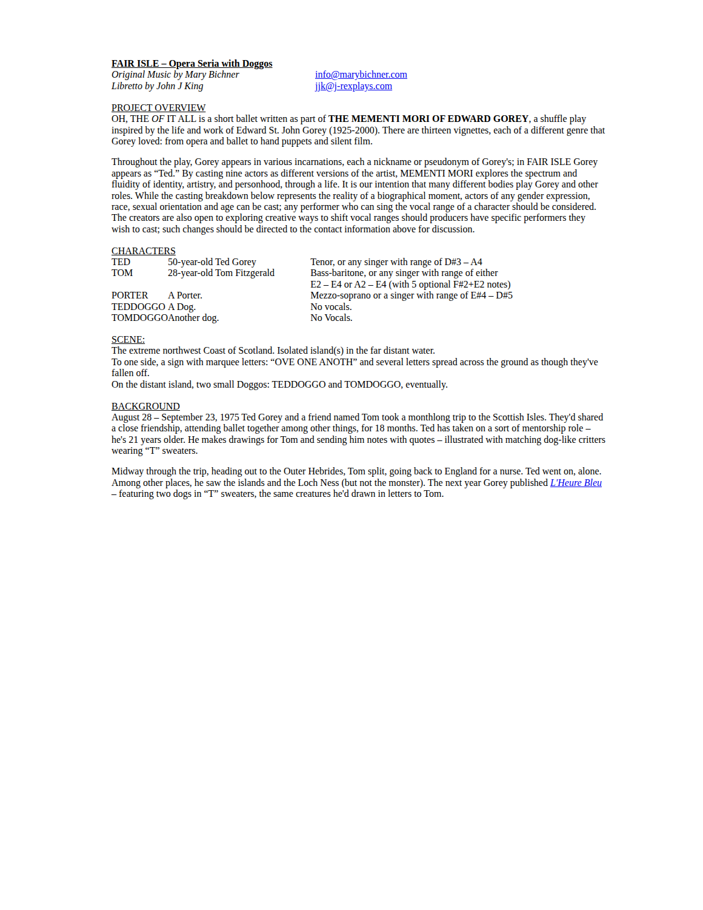FAIR ISLE – Opera Seria with Doggos
| Original Music by Mary Bichner | info@marybichner.com |
| Libretto by John J King | jjk@j-rexplays.com |
PROJECT OVERVIEW
OH, THE OF IT ALL is a short ballet written as part of THE MEMENTI MORI OF EDWARD GOREY, a shuffle play inspired by the life and work of Edward St. John Gorey (1925-2000). There are thirteen vignettes, each of a different genre that Gorey loved: from opera and ballet to hand puppets and silent film.
Throughout the play, Gorey appears in various incarnations, each a nickname or pseudonym of Gorey's; in FAIR ISLE Gorey appears as “Ted.” By casting nine actors as different versions of the artist, MEMENTI MORI explores the spectrum and fluidity of identity, artistry, and personhood, through a life. It is our intention that many different bodies play Gorey and other roles. While the casting breakdown below represents the reality of a biographical moment, actors of any gender expression, race, sexual orientation and age can be cast; any performer who can sing the vocal range of a character should be considered. The creators are also open to exploring creative ways to shift vocal ranges should producers have specific performers they wish to cast; such changes should be directed to the contact information above for discussion.
CHARACTERS
| TED | 50-year-old Ted Gorey | Tenor, or any singer with range of D#3 – A4 |
| TOM | 28-year-old Tom Fitzgerald | Bass-baritone, or any singer with range of either E2 – E4 or A2 – E4 (with 5 optional F#2+E2 notes) |
| PORTER | A Porter. | Mezzo-soprano or a singer with range of E#4 – D#5 |
| TEDDOGGO | A Dog. | No vocals. |
| TOMDOGGO | Another dog. | No Vocals. |
SCENE:
The extreme northwest Coast of Scotland. Isolated island(s) in the far distant water.
To one side, a sign with marquee letters: “OVE ONE ANOTH” and several letters spread across the ground as though they've fallen off.
On the distant island, two small Doggos: TEDDOGGO and TOMDOGGO, eventually.
BACKGROUND
August 28 – September 23, 1975 Ted Gorey and a friend named Tom took a monthlong trip to the Scottish Isles. They'd shared a close friendship, attending ballet together among other things, for 18 months. Ted has taken on a sort of mentorship role – he's 21 years older. He makes drawings for Tom and sending him notes with quotes – illustrated with matching dog-like critters wearing “T” sweaters.
Midway through the trip, heading out to the Outer Hebrides, Tom split, going back to England for a nurse. Ted went on, alone. Among other places, he saw the islands and the Loch Ness (but not the monster). The next year Gorey published L'Heure Bleu – featuring two dogs in “T” sweaters, the same creatures he'd drawn in letters to Tom.